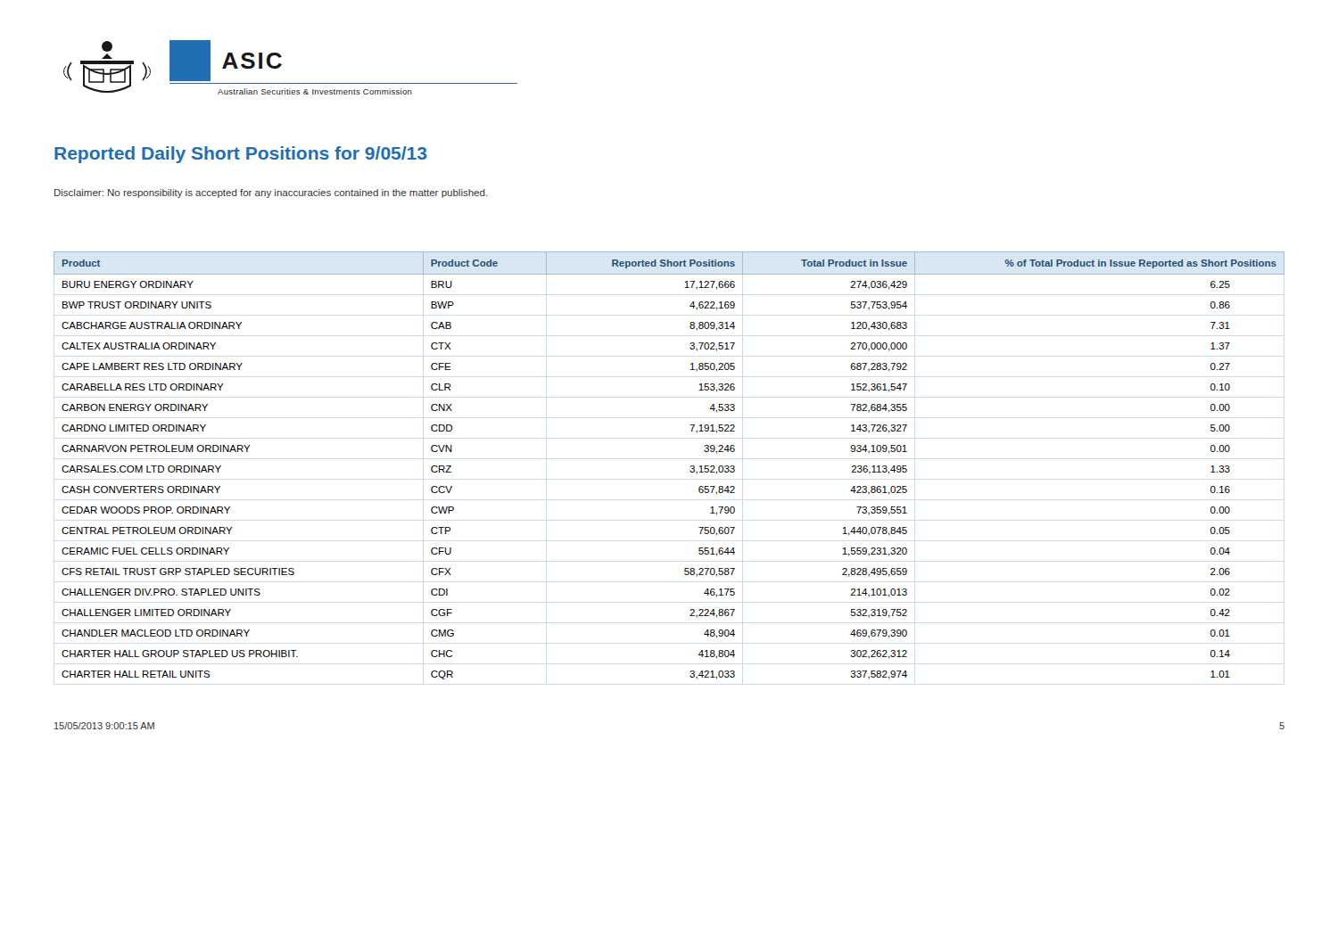ASIC
Australian Securities & Investments Commission
Reported Daily Short Positions for 9/05/13
Disclaimer: No responsibility is accepted for any inaccuracies contained in the matter published.
| Product | Product Code | Reported Short Positions | Total Product in Issue | % of Total Product in Issue Reported as Short Positions |
| --- | --- | --- | --- | --- |
| BURU ENERGY ORDINARY | BRU | 17,127,666 | 274,036,429 | 6.25 |
| BWP TRUST ORDINARY UNITS | BWP | 4,622,169 | 537,753,954 | 0.86 |
| CABCHARGE AUSTRALIA ORDINARY | CAB | 8,809,314 | 120,430,683 | 7.31 |
| CALTEX AUSTRALIA ORDINARY | CTX | 3,702,517 | 270,000,000 | 1.37 |
| CAPE LAMBERT RES LTD ORDINARY | CFE | 1,850,205 | 687,283,792 | 0.27 |
| CARABELLA RES LTD ORDINARY | CLR | 153,326 | 152,361,547 | 0.10 |
| CARBON ENERGY ORDINARY | CNX | 4,533 | 782,684,355 | 0.00 |
| CARDNO LIMITED ORDINARY | CDD | 7,191,522 | 143,726,327 | 5.00 |
| CARNARVON PETROLEUM ORDINARY | CVN | 39,246 | 934,109,501 | 0.00 |
| CARSALES.COM LTD ORDINARY | CRZ | 3,152,033 | 236,113,495 | 1.33 |
| CASH CONVERTERS ORDINARY | CCV | 657,842 | 423,861,025 | 0.16 |
| CEDAR WOODS PROP. ORDINARY | CWP | 1,790 | 73,359,551 | 0.00 |
| CENTRAL PETROLEUM ORDINARY | CTP | 750,607 | 1,440,078,845 | 0.05 |
| CERAMIC FUEL CELLS ORDINARY | CFU | 551,644 | 1,559,231,320 | 0.04 |
| CFS RETAIL TRUST GRP STAPLED SECURITIES | CFX | 58,270,587 | 2,828,495,659 | 2.06 |
| CHALLENGER DIV.PRO. STAPLED UNITS | CDI | 46,175 | 214,101,013 | 0.02 |
| CHALLENGER LIMITED ORDINARY | CGF | 2,224,867 | 532,319,752 | 0.42 |
| CHANDLER MACLEOD LTD ORDINARY | CMG | 48,904 | 469,679,390 | 0.01 |
| CHARTER HALL GROUP STAPLED US PROHIBIT. | CHC | 418,804 | 302,262,312 | 0.14 |
| CHARTER HALL RETAIL UNITS | CQR | 3,421,033 | 337,582,974 | 1.01 |
15/05/2013 9:00:15 AM 5